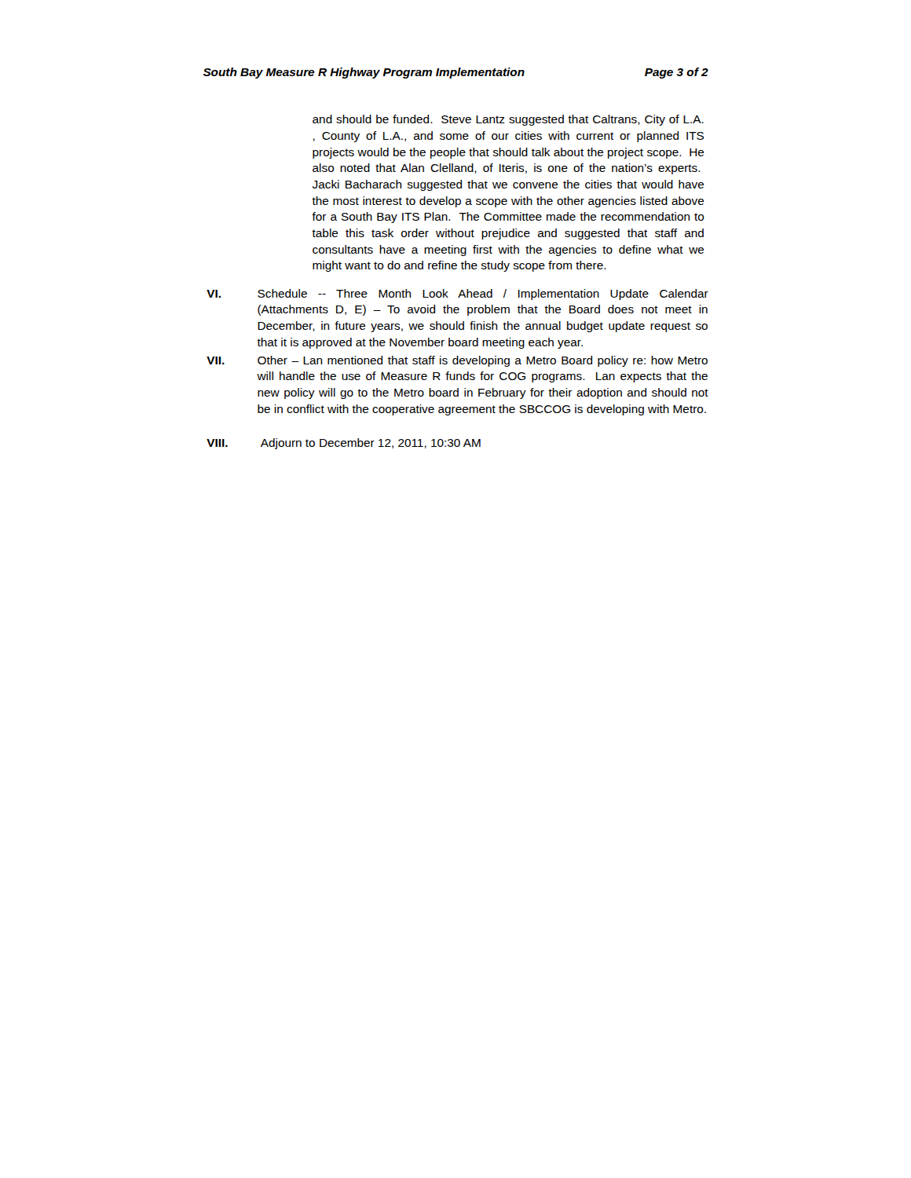South Bay Measure R Highway Program Implementation
Page 3 of 2
and should be funded. Steve Lantz suggested that Caltrans, City of L.A. , County of L.A., and some of our cities with current or planned ITS projects would be the people that should talk about the project scope. He also noted that Alan Clelland, of Iteris, is one of the nation’s experts. Jacki Bacharach suggested that we convene the cities that would have the most interest to develop a scope with the other agencies listed above for a South Bay ITS Plan. The Committee made the recommendation to table this task order without prejudice and suggested that staff and consultants have a meeting first with the agencies to define what we might want to do and refine the study scope from there.
VI.
Schedule -- Three Month Look Ahead / Implementation Update Calendar (Attachments D, E) – To avoid the problem that the Board does not meet in December, in future years, we should finish the annual budget update request so that it is approved at the November board meeting each year.
VII.
Other – Lan mentioned that staff is developing a Metro Board policy re: how Metro will handle the use of Measure R funds for COG programs. Lan expects that the new policy will go to the Metro board in February for their adoption and should not be in conflict with the cooperative agreement the SBCCOG is developing with Metro.
VIII.
Adjourn to December 12, 2011, 10:30 AM